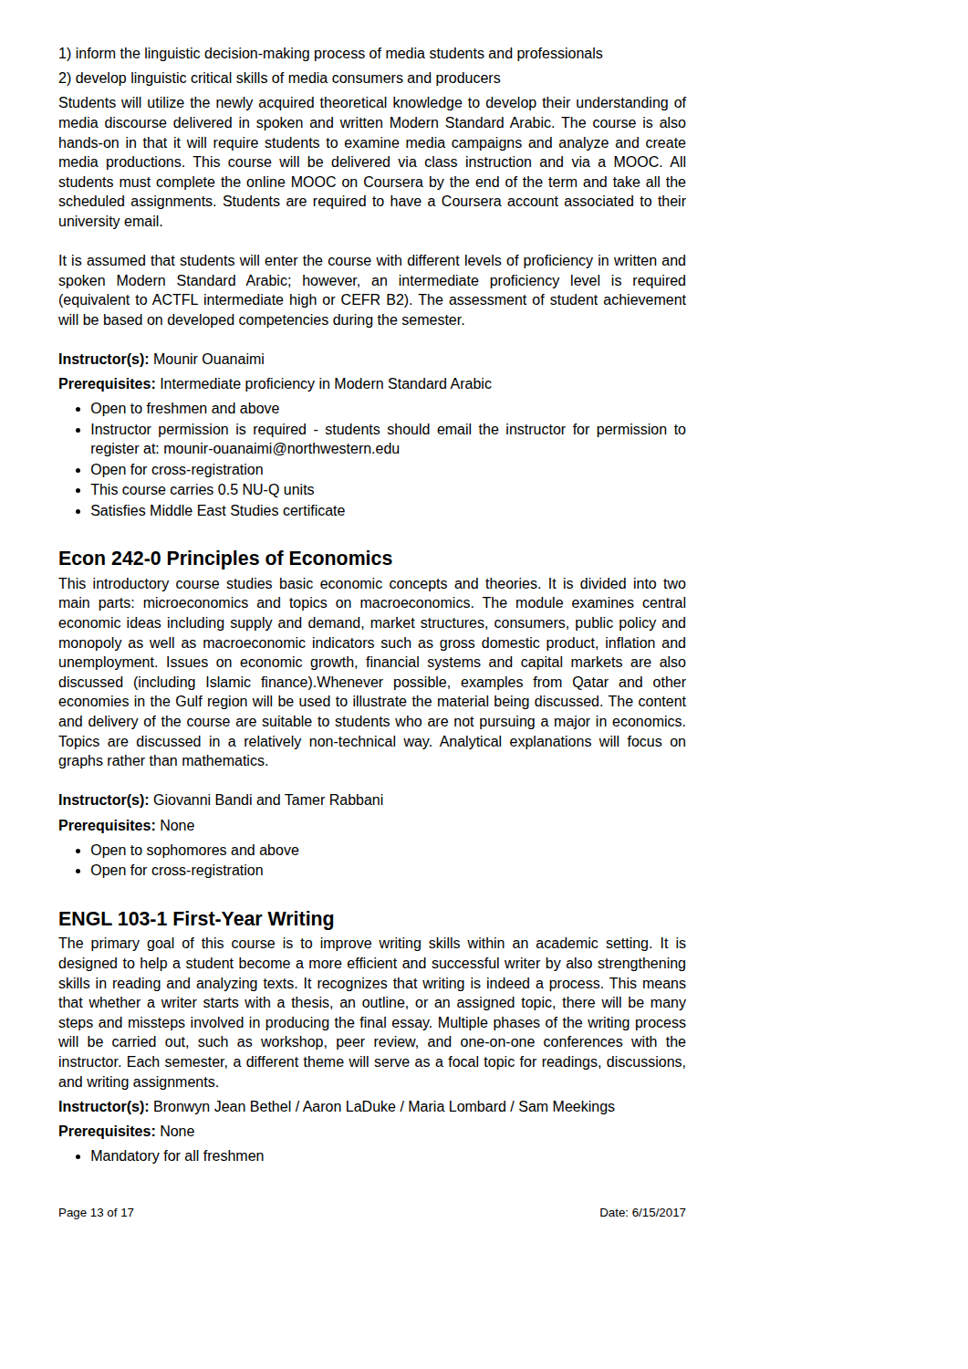1) inform the linguistic decision-making process of media students and professionals
2) develop linguistic critical skills of media consumers and producers
Students will utilize the newly acquired theoretical knowledge to develop their understanding of media discourse delivered in spoken and written Modern Standard Arabic. The course is also hands-on in that it will require students to examine media campaigns and analyze and create media productions. This course will be delivered via class instruction and via a MOOC. All students must complete the online MOOC on Coursera by the end of the term and take all the scheduled assignments. Students are required to have a Coursera account associated to their university email.
It is assumed that students will enter the course with different levels of proficiency in written and spoken Modern Standard Arabic; however, an intermediate proficiency level is required (equivalent to ACTFL intermediate high or CEFR B2). The assessment of student achievement will be based on developed competencies during the semester.
Instructor(s): Mounir Ouanaimi
Prerequisites: Intermediate proficiency in Modern Standard Arabic
Open to freshmen and above
Instructor permission is required - students should email the instructor for permission to register at: mounir-ouanaimi@northwestern.edu
Open for cross-registration
This course carries 0.5 NU-Q units
Satisfies Middle East Studies certificate
Econ 242-0 Principles of Economics
This introductory course studies basic economic concepts and theories. It is divided into two main parts: microeconomics and topics on macroeconomics. The module examines central economic ideas including supply and demand, market structures, consumers, public policy and monopoly as well as macroeconomic indicators such as gross domestic product, inflation and unemployment. Issues on economic growth, financial systems and capital markets are also discussed (including Islamic finance).Whenever possible, examples from Qatar and other economies in the Gulf region will be used to illustrate the material being discussed. The content and delivery of the course are suitable to students who are not pursuing a major in economics. Topics are discussed in a relatively non-technical way. Analytical explanations will focus on graphs rather than mathematics.
Instructor(s): Giovanni Bandi and Tamer Rabbani
Prerequisites: None
Open to sophomores and above
Open for cross-registration
ENGL 103-1 First-Year Writing
The primary goal of this course is to improve writing skills within an academic setting. It is designed to help a student become a more efficient and successful writer by also strengthening skills in reading and analyzing texts. It recognizes that writing is indeed a process. This means that whether a writer starts with a thesis, an outline, or an assigned topic, there will be many steps and missteps involved in producing the final essay. Multiple phases of the writing process will be carried out, such as workshop, peer review, and one-on-one conferences with the instructor. Each semester, a different theme will serve as a focal topic for readings, discussions, and writing assignments.
Instructor(s): Bronwyn Jean Bethel / Aaron LaDuke / Maria Lombard / Sam Meekings
Prerequisites: None
Mandatory for all freshmen
Page 13 of 17 Date: 6/15/2017